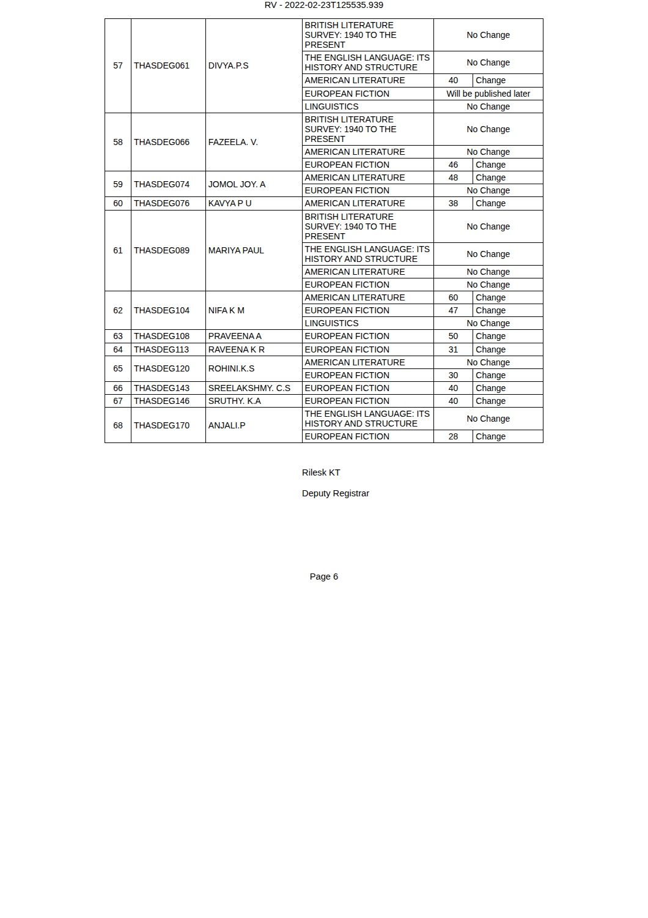RV - 2022-02-23T125535.939
| 57 | THASDEG061 | DIVYA.P.S | BRITISH LITERATURE SURVEY: 1940 TO THE PRESENT | No Change |
| THE ENGLISH LANGUAGE: ITS HISTORY AND STRUCTURE | No Change |
| AMERICAN LITERATURE | 40 | Change |
| EUROPEAN FICTION | Will be published later |
| LINGUISTICS | No Change |
| 58 | THASDEG066 | FAZEELA. V. | BRITISH LITERATURE SURVEY: 1940 TO THE PRESENT | No Change |
| AMERICAN LITERATURE | No Change |
| EUROPEAN FICTION | 46 | Change |
| 59 | THASDEG074 | JOMOL JOY. A | AMERICAN LITERATURE | 48 | Change |
| EUROPEAN FICTION | No Change |
| 60 | THASDEG076 | KAVYA P U | AMERICAN LITERATURE | 38 | Change |
| 61 | THASDEG089 | MARIYA PAUL | BRITISH LITERATURE SURVEY: 1940 TO THE PRESENT | No Change |
| THE ENGLISH LANGUAGE: ITS HISTORY AND STRUCTURE | No Change |
| AMERICAN LITERATURE | No Change |
| EUROPEAN FICTION | No Change |
| 62 | THASDEG104 | NIFA K M | AMERICAN LITERATURE | 60 | Change |
| EUROPEAN FICTION | 47 | Change |
| LINGUISTICS | No Change |
| 63 | THASDEG108 | PRAVEENA A | EUROPEAN FICTION | 50 | Change |
| 64 | THASDEG113 | RAVEENA K R | EUROPEAN FICTION | 31 | Change |
| 65 | THASDEG120 | ROHINI.K.S | AMERICAN LITERATURE | No Change |
| EUROPEAN FICTION | 30 | Change |
| 66 | THASDEG143 | SREELAKSHMY. C.S | EUROPEAN FICTION | 40 | Change |
| 67 | THASDEG146 | SRUTHY. K.A | EUROPEAN FICTION | 40 | Change |
| 68 | THASDEG170 | ANJALI.P | THE ENGLISH LANGUAGE: ITS HISTORY AND STRUCTURE | No Change |
| EUROPEAN FICTION | 28 | Change |
Rilesk KT
Deputy Registrar
Page 6